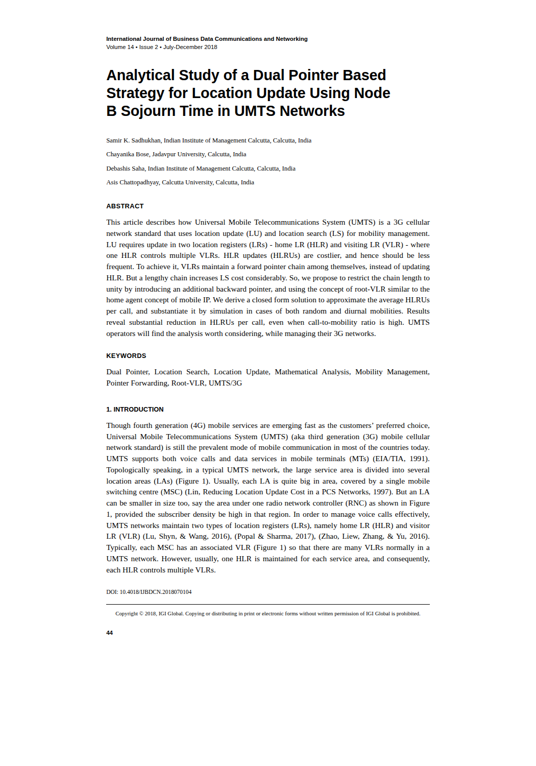International Journal of Business Data Communications and Networking
Volume 14 • Issue 2 • July-December 2018
Analytical Study of a Dual Pointer Based
Strategy for Location Update Using Node
B Sojourn Time in UMTS Networks
Samir K. Sadhukhan, Indian Institute of Management Calcutta, Calcutta, India
Chayanika Bose, Jadavpur University, Calcutta, India
Debashis Saha, Indian Institute of Management Calcutta, Calcutta, India
Asis Chattopadhyay, Calcutta University, Calcutta, India
ABSTRACT
This article describes how Universal Mobile Telecommunications System (UMTS) is a 3G cellular network standard that uses location update (LU) and location search (LS) for mobility management. LU requires update in two location registers (LRs) - home LR (HLR) and visiting LR (VLR) - where one HLR controls multiple VLRs. HLR updates (HLRUs) are costlier, and hence should be less frequent. To achieve it, VLRs maintain a forward pointer chain among themselves, instead of updating HLR. But a lengthy chain increases LS cost considerably. So, we propose to restrict the chain length to unity by introducing an additional backward pointer, and using the concept of root-VLR similar to the home agent concept of mobile IP. We derive a closed form solution to approximate the average HLRUs per call, and substantiate it by simulation in cases of both random and diurnal mobilities. Results reveal substantial reduction in HLRUs per call, even when call-to-mobility ratio is high. UMTS operators will find the analysis worth considering, while managing their 3G networks.
KEYWORDS
Dual Pointer, Location Search, Location Update, Mathematical Analysis, Mobility Management, Pointer Forwarding, Root-VLR, UMTS/3G
1. INTRODUCTION
Though fourth generation (4G) mobile services are emerging fast as the customers’ preferred choice, Universal Mobile Telecommunications System (UMTS) (aka third generation (3G) mobile cellular network standard) is still the prevalent mode of mobile communication in most of the countries today. UMTS supports both voice calls and data services in mobile terminals (MTs) (EIA/TIA, 1991). Topologically speaking, in a typical UMTS network, the large service area is divided into several location areas (LAs) (Figure 1). Usually, each LA is quite big in area, covered by a single mobile switching centre (MSC) (Lin, Reducing Location Update Cost in a PCS Networks, 1997). But an LA can be smaller in size too, say the area under one radio network controller (RNC) as shown in Figure 1, provided the subscriber density be high in that region. In order to manage voice calls effectively, UMTS networks maintain two types of location registers (LRs), namely home LR (HLR) and visitor LR (VLR) (Lu, Shyn, & Wang, 2016), (Popal & Sharma, 2017), (Zhao, Liew, Zhang, & Yu, 2016). Typically, each MSC has an associated VLR (Figure 1) so that there are many VLRs normally in a UMTS network. However, usually, one HLR is maintained for each service area, and consequently, each HLR controls multiple VLRs.
DOI: 10.4018/IJBDCN.2018070104
Copyright © 2018, IGI Global. Copying or distributing in print or electronic forms without written permission of IGI Global is prohibited.
44